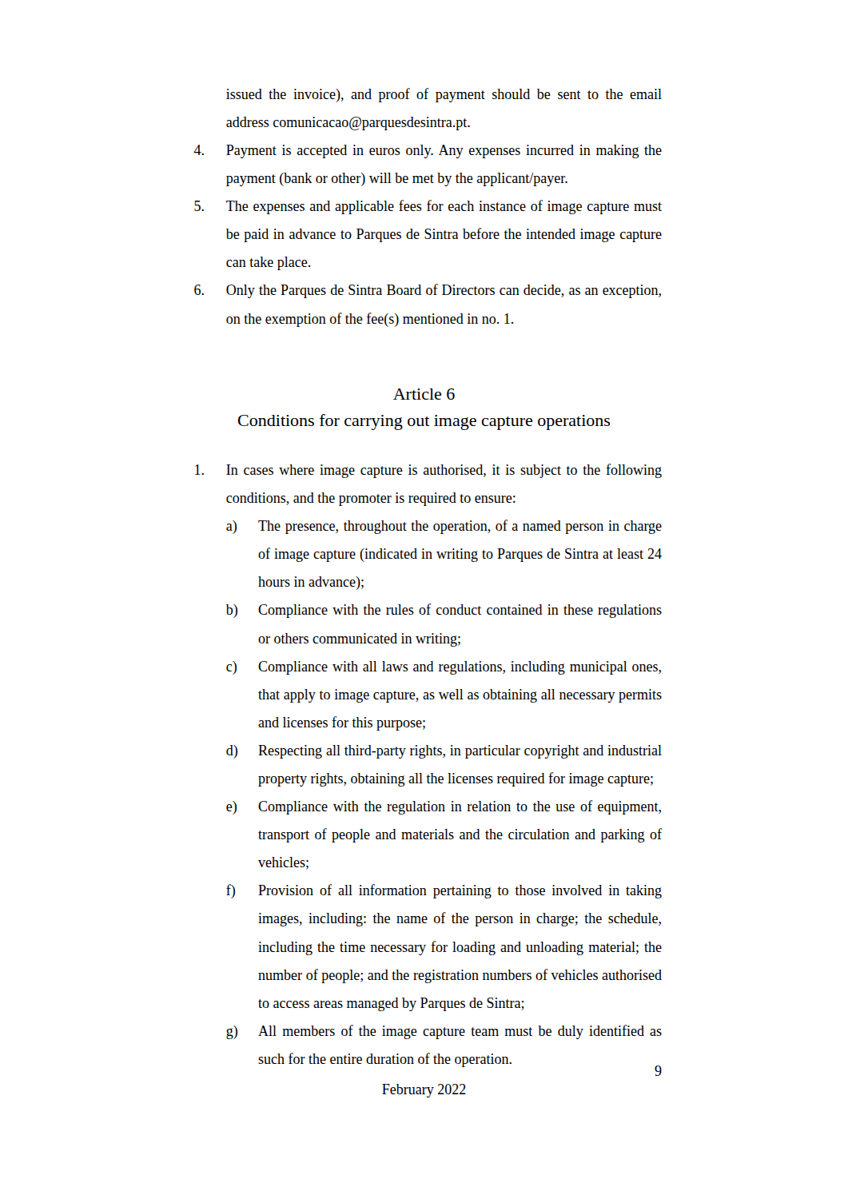issued the invoice), and proof of payment should be sent to the email address comunicacao@parquesdesintra.pt.
4. Payment is accepted in euros only. Any expenses incurred in making the payment (bank or other) will be met by the applicant/payer.
5. The expenses and applicable fees for each instance of image capture must be paid in advance to Parques de Sintra before the intended image capture can take place.
6. Only the Parques de Sintra Board of Directors can decide, as an exception, on the exemption of the fee(s) mentioned in no. 1.
Article 6
Conditions for carrying out image capture operations
1. In cases where image capture is authorised, it is subject to the following conditions, and the promoter is required to ensure:
a) The presence, throughout the operation, of a named person in charge of image capture (indicated in writing to Parques de Sintra at least 24 hours in advance);
b) Compliance with the rules of conduct contained in these regulations or others communicated in writing;
c) Compliance with all laws and regulations, including municipal ones, that apply to image capture, as well as obtaining all necessary permits and licenses for this purpose;
d) Respecting all third-party rights, in particular copyright and industrial property rights, obtaining all the licenses required for image capture;
e) Compliance with the regulation in relation to the use of equipment, transport of people and materials and the circulation and parking of vehicles;
f) Provision of all information pertaining to those involved in taking images, including: the name of the person in charge; the schedule, including the time necessary for loading and unloading material; the number of people; and the registration numbers of vehicles authorised to access areas managed by Parques de Sintra;
g) All members of the image capture team must be duly identified as such for the entire duration of the operation.
9
February 2022